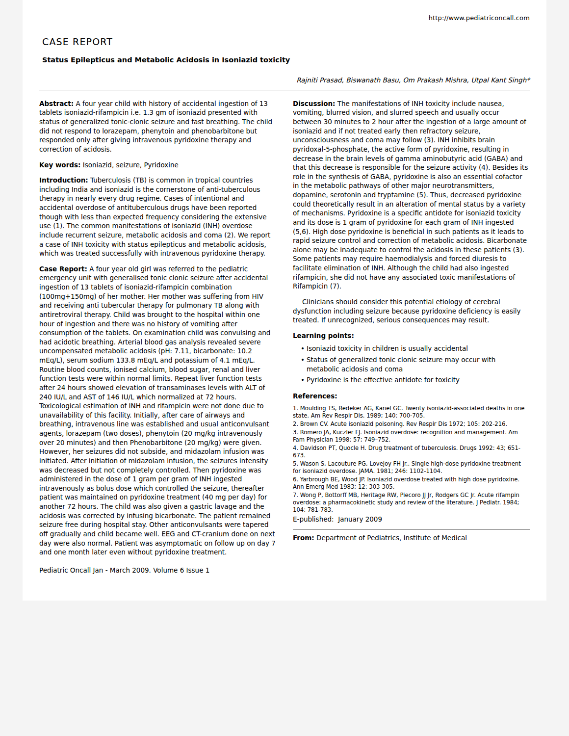http://www.pediatriconcall.com
CASE REPORT
Status Epilepticus and Metabolic Acidosis in Isoniazid toxicity
Rajniti Prasad, Biswanath Basu, Om Prakash Mishra, Utpal Kant Singh*
Abstract: A four year child with history of accidental ingestion of 13 tablets isoniazid-rifampicin i.e. 1.3 gm of isoniazid presented with status of generalized tonic-clonic seizure and fast breathing. The child did not respond to lorazepam, phenytoin and phenobarbitone but responded only after giving intravenous pyridoxine therapy and correction of acidosis.
Key words: Isoniazid, seizure, Pyridoxine
Introduction: Tuberculosis (TB) is common in tropical countries including India and isoniazid is the cornerstone of anti-tuberculous therapy in nearly every drug regime. Cases of intentional and accidental overdose of antituberculous drugs have been reported though with less than expected frequency considering the extensive use (1). The common manifestations of isoniazid (INH) overdose include recurrent seizure, metabolic acidosis and coma (2). We report a case of INH toxicity with status epilepticus and metabolic acidosis, which was treated successfully with intravenous pyridoxine therapy.
Case Report: A four year old girl was referred to the pediatric emergency unit with generalised tonic clonic seizure after accidental ingestion of 13 tablets of isoniazid-rifampicin combination (100mg+150mg) of her mother. Her mother was suffering from HIV and receiving anti tubercular therapy for pulmonary TB along with antiretroviral therapy. Child was brought to the hospital within one hour of ingestion and there was no history of vomiting after consumption of the tablets. On examination child was convulsing and had acidotic breathing. Arterial blood gas analysis revealed severe uncompensated metabolic acidosis (pH: 7.11, bicarbonate: 10.2 mEq/L), serum sodium 133.8 mEq/L and potassium of 4.1 mEq/L. Routine blood counts, ionised calcium, blood sugar, renal and liver function tests were within normal limits. Repeat liver function tests after 24 hours showed elevation of transaminases levels with ALT of 240 IU/L and AST of 146 IU/L which normalized at 72 hours. Toxicological estimation of INH and rifampicin were not done due to unavailability of this facility. Initially, after care of airways and breathing, intravenous line was established and usual anticonvulsant agents, lorazepam (two doses), phenytoin (20 mg/kg intravenously over 20 minutes) and then Phenobarbitone (20 mg/kg) were given. However, her seizures did not subside, and midazolam infusion was initiated. After initiation of midazolam infusion, the seizures intensity was decreased but not completely controlled. Then pyridoxine was administered in the dose of 1 gram per gram of INH ingested intravenously as bolus dose which controlled the seizure, thereafter patient was maintained on pyridoxine treatment (40 mg per day) for another 72 hours. The child was also given a gastric lavage and the acidosis was corrected by infusing bicarbonate. The patient remained seizure free during hospital stay. Other anticonvulsants were tapered off gradually and child became well. EEG and CT-cranium done on next day were also normal. Patient was asymptomatic on follow up on day 7 and one month later even without pyridoxine treatment.
Discussion: The manifestations of INH toxicity include nausea, vomiting, blurred vision, and slurred speech and usually occur between 30 minutes to 2 hour after the ingestion of a large amount of isoniazid and if not treated early then refractory seizure, unconsciousness and coma may follow (3). INH inhibits brain pyridoxal-5-phosphate, the active form of pyridoxine, resulting in decrease in the brain levels of gamma aminobutyric acid (GABA) and that this decrease is responsible for the seizure activity (4). Besides its role in the synthesis of GABA, pyridoxine is also an essential cofactor in the metabolic pathways of other major neurotransmitters, dopamine, serotonin and tryptamine (5). Thus, decreased pyridoxine could theoretically result in an alteration of mental status by a variety of mechanisms. Pyridoxine is a specific antidote for isoniazid toxicity and its dose is 1 gram of pyridoxine for each gram of INH ingested (5,6). High dose pyridoxine is beneficial in such patients as it leads to rapid seizure control and correction of metabolic acidosis. Bicarbonate alone may be inadequate to control the acidosis in these patients (3). Some patients may require haemodialysis and forced diuresis to facilitate elimination of INH. Although the child had also ingested rifampicin, she did not have any associated toxic manifestations of Rifampicin (7).
Clinicians should consider this potential etiology of cerebral dysfunction including seizure because pyridoxine deficiency is easily treated. If unrecognized, serious consequences may result.
Learning points:
Isoniazid toxicity in children is usually accidental
Status of generalized tonic clonic seizure may occur with metabolic acidosis and coma
Pyridoxine is the effective antidote for toxicity
References:
1. Moulding TS, Redeker AG, Kanel GC. Twenty isoniazid-associated deaths in one state. Am Rev Respir Dis. 1989; 140: 700-705.
2. Brown CV. Acute isoniazid poisoning. Rev Respir Dis 1972; 105: 202-216.
3. Romero JA, Kuczler FJ. Isoniazid overdose: recognition and management. Am Fam Physician 1998: 57; 749–752.
4. Davidson PT, Quocle H. Drug treatment of tuberculosis. Drugs 1992: 43; 651-673.
5. Wason S, Lacouture PG, Lovejoy FH Jr.. Single high-dose pyridoxine treatment for isoniazid overdose. JAMA. 1981; 246: 1102-1104.
6. Yarbrough BE, Wood JP. Isoniazid overdose treated with high dose pyridoxine. Ann Emerg Med 1983; 12: 303-305.
7. Wong P, Bottorff MB, Heritage RW, Piecoro JJ Jr, Rodgers GC Jr. Acute rifampin overdose: a pharmacokinetic study and review of the literature. J Pediatr. 1984; 104: 781-783.
E-published: January 2009
From: Department of Pediatrics, Institute of Medical
Pediatric Oncall Jan - March 2009. Volume 6 Issue 1